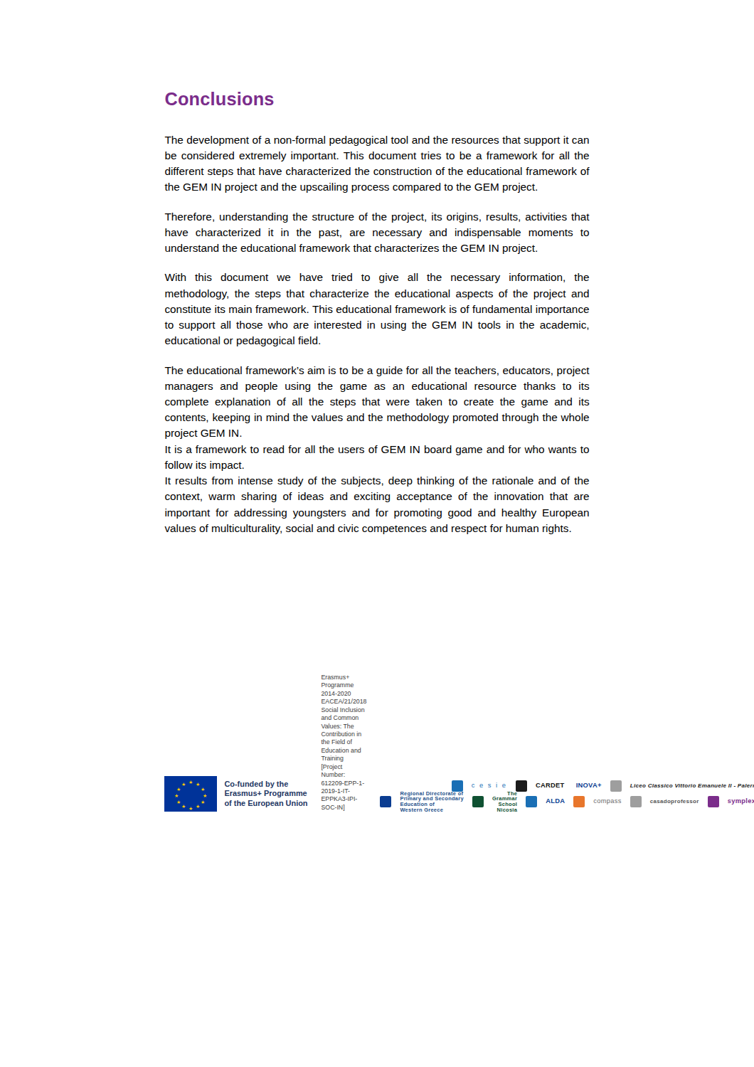Conclusions
The development of a non-formal pedagogical tool and the resources that support it can be considered extremely important. This document tries to be a framework for all the different steps that have characterized the construction of the educational framework of the GEM IN project and the upscailing process compared to the GEM project.
Therefore, understanding the structure of the project, its origins, results, activities that have characterized it in the past, are necessary and indispensable moments to understand the educational framework that characterizes the GEM IN project.
With this document we have tried to give all the necessary information, the methodology, the steps that characterize the educational aspects of the project and constitute its main framework. This educational framework is of fundamental importance to support all those who are interested in using the GEM IN tools in the academic, educational or pedagogical field.
The educational framework’s aim is to be a guide for all the teachers, educators, project managers and people using the game as an educational resource thanks to its complete explanation of all the steps that were taken to create the game and its contents, keeping in mind the values and the methodology promoted through the whole project GEM IN.
It is a framework to read for all the users of GEM IN board game and for who wants to follow its impact.
It results from intense study of the subjects, deep thinking of the rationale and of the context, warm sharing of ideas and exciting acceptance of the innovation that are important for addressing youngsters and for promoting good and healthy European values of multiculturality, social and civic competences and respect for human rights.
★ ★ ★ ★ ★ ★ ★ ★ ★ ★ ★ ★
Co-funded by the
Erasmus+ Programme
of the European Union
Erasmus+ Programme 2014-2020
EACEA/21/2018 Social Inclusion and Common Values: The
Contribution in the Field of Education and Training
[Project Number: 612209-EPP-1-2019-1-IT-EPPKA3-IPI-SOC-IN]
c e s i e CARDET INOVA+ Liceo Classico Vittorio Emanuele II - Palermo
Regional Directorate of
Primary and Secondary
Education of
Western Greece The
Grammar
School
Nicosia ALDA compass casadoprofessor symplexis